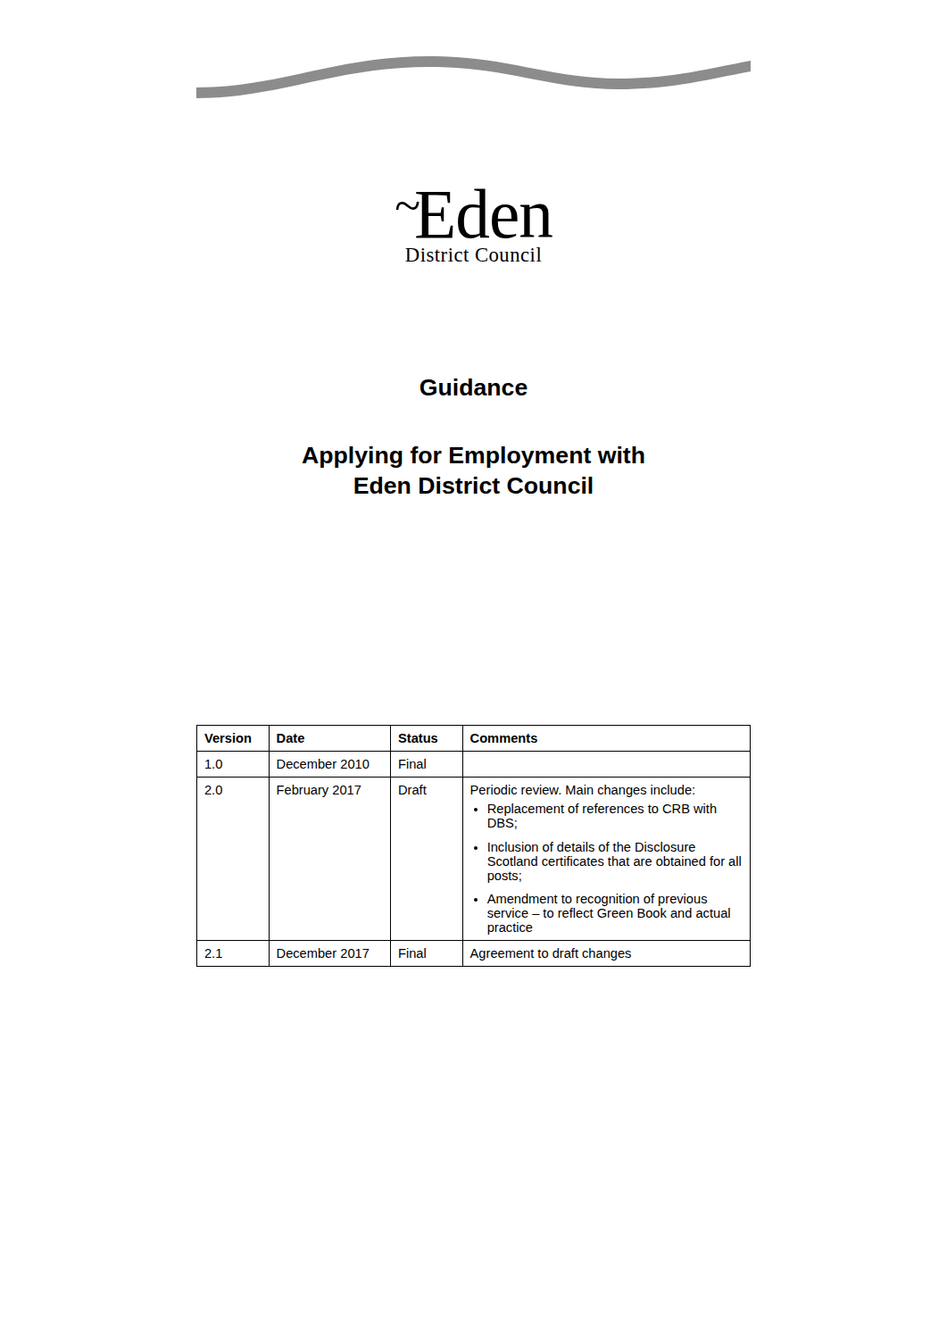~Eden
District Council
Guidance
Applying for Employment with
Eden District Council
| Version | Date | Status | Comments |
| --- | --- | --- | --- |
| 1.0 | December 2010 | Final | |
| 2.0 | February 2017 | Draft | Periodic review. Main changes include: Replacement of references to CRB with DBS; Inclusion of details of the Disclosure Scotland certificates that are obtained for all posts; Amendment to recognition of previous service – to reflect Green Book and actual practice |
| 2.1 | December 2017 | Final | Agreement to draft changes |